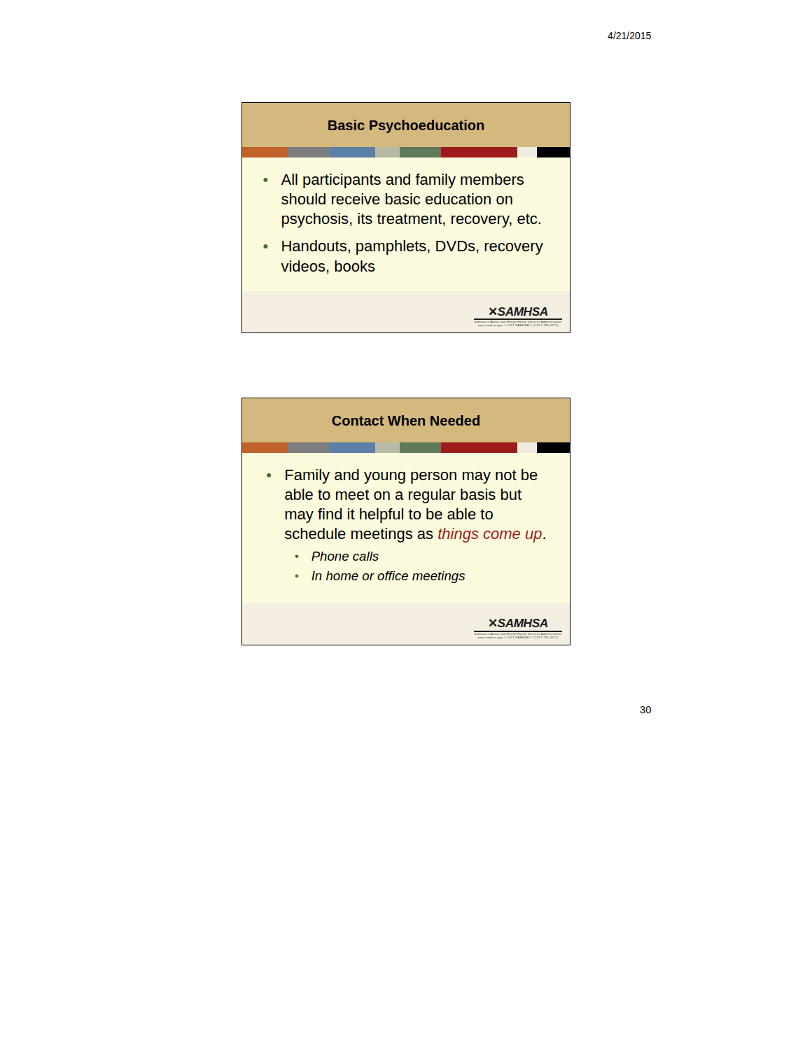4/21/2015
Basic Psychoeducation
All participants and family members should receive basic education on psychosis, its treatment, recovery, etc.
Handouts, pamphlets, DVDs, recovery videos, books
✕SAMHSA
Substance Abuse and Mental Health Services Administration
www.samhsa.gov • 1-877-SAMHSA-7 (1-877-726-4727)
Contact When Needed
Family and young person may not be able to meet on a regular basis but may find it helpful to be able to schedule meetings as things come up.
Phone calls
In home or office meetings
✕SAMHSA
Substance Abuse and Mental Health Services Administration
www.samhsa.gov • 1-877-SAMHSA-7 (1-877-726-4727)
30